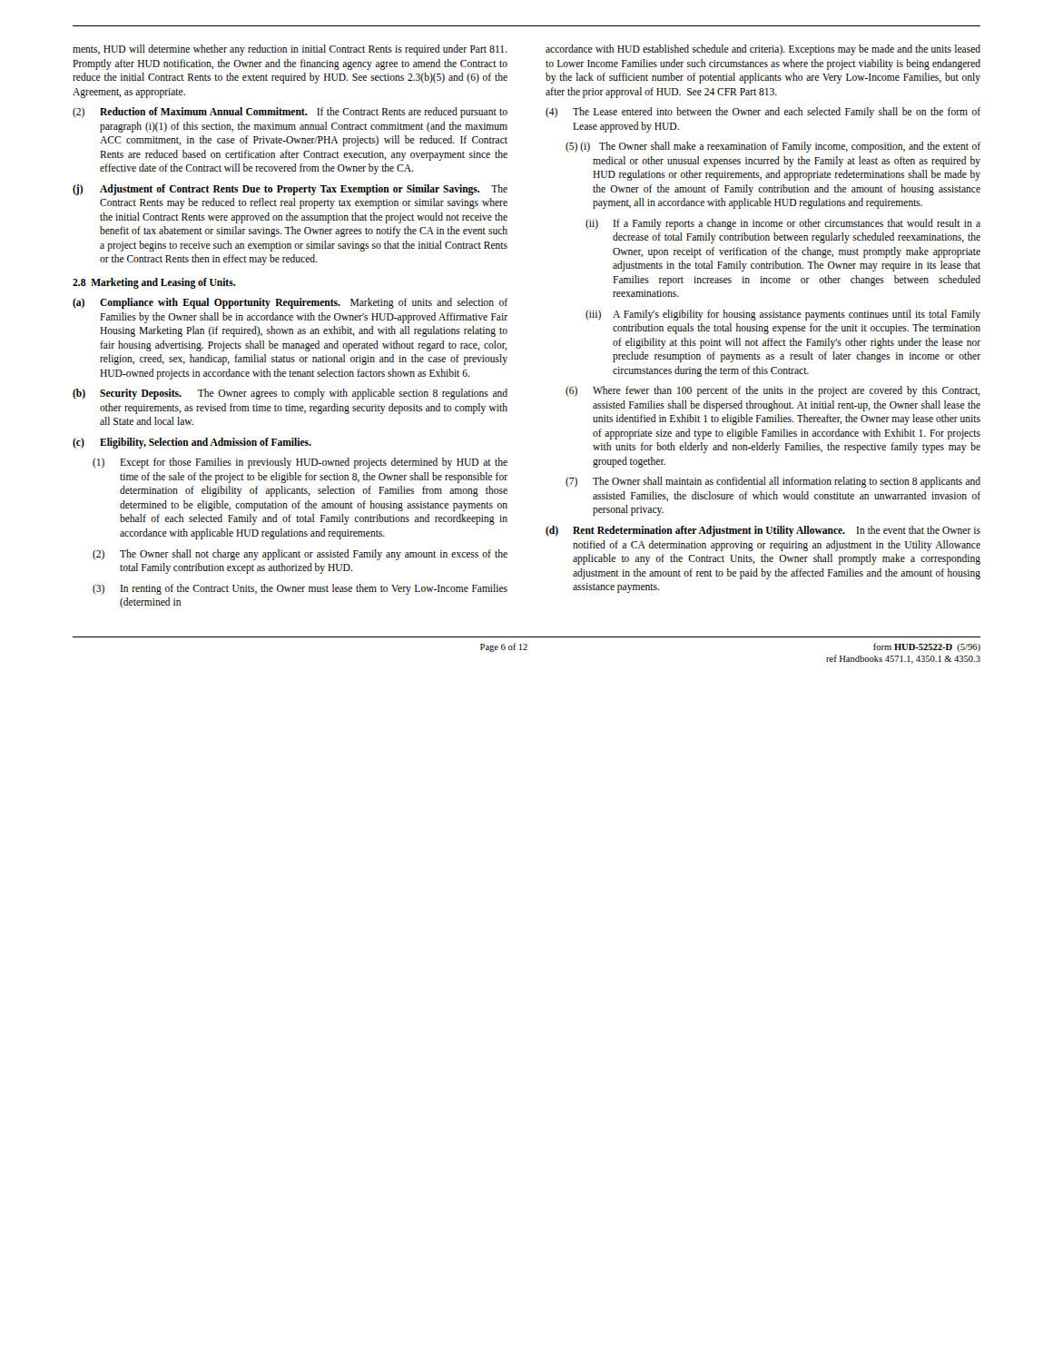ments, HUD will determine whether any reduction in initial Contract Rents is required under Part 811. Promptly after HUD notification, the Owner and the financing agency agree to amend the Contract to reduce the initial Contract Rents to the extent required by HUD. See sections 2.3(b)(5) and (6) of the Agreement, as appropriate.
(2)
Reduction of Maximum Annual Commitment. If the Contract Rents are reduced pursuant to paragraph (i)(1) of this section, the maximum annual Contract commitment (and the maximum ACC commitment, in the case of Private-Owner/PHA projects) will be reduced. If Contract Rents are reduced based on certification after Contract execution, any overpayment since the effective date of the Contract will be recovered from the Owner by the CA.
(j)
Adjustment of Contract Rents Due to Property Tax Exemption or Similar Savings. The Contract Rents may be reduced to reflect real property tax exemption or similar savings where the initial Contract Rents were approved on the assumption that the project would not receive the benefit of tax abatement or similar savings. The Owner agrees to notify the CA in the event such a project begins to receive such an exemption or similar savings so that the initial Contract Rents or the Contract Rents then in effect may be reduced.
2.8 Marketing and Leasing of Units.
(a)
Compliance with Equal Opportunity Requirements. Marketing of units and selection of Families by the Owner shall be in accordance with the Owner's HUD-approved Affirmative Fair Housing Marketing Plan (if required), shown as an exhibit, and with all regulations relating to fair housing advertising. Projects shall be managed and operated without regard to race, color, religion, creed, sex, handicap, familial status or national origin and in the case of previously HUD-owned projects in accordance with the tenant selection factors shown as Exhibit 6.
(b)
Security Deposits. The Owner agrees to comply with applicable section 8 regulations and other requirements, as revised from time to time, regarding security deposits and to comply with all State and local law.
(c)
Eligibility, Selection and Admission of Families.
(1)
Except for those Families in previously HUD-owned projects determined by HUD at the time of the sale of the project to be eligible for section 8, the Owner shall be responsible for determination of eligibility of applicants, selection of Families from among those determined to be eligible, computation of the amount of housing assistance payments on behalf of each selected Family and of total Family contributions and recordkeeping in accordance with applicable HUD regulations and requirements.
(2)
The Owner shall not charge any applicant or assisted Family any amount in excess of the total Family contribution except as authorized by HUD.
(3)
In renting of the Contract Units, the Owner must lease them to Very Low-Income Families (determined in
accordance with HUD established schedule and criteria). Exceptions may be made and the units leased to Lower Income Families under such circumstances as where the project viability is being endangered by the lack of sufficient number of potential applicants who are Very Low-Income Families, but only after the prior approval of HUD. See 24 CFR Part 813.
(4)
The Lease entered into between the Owner and each selected Family shall be on the form of Lease approved by HUD.
(5) (i)
The Owner shall make a reexamination of Family income, composition, and the extent of medical or other unusual expenses incurred by the Family at least as often as required by HUD regulations or other requirements, and appropriate redeterminations shall be made by the Owner of the amount of Family contribution and the amount of housing assistance payment, all in accordance with applicable HUD regulations and requirements.
(ii)
If a Family reports a change in income or other circumstances that would result in a decrease of total Family contribution between regularly scheduled reexaminations, the Owner, upon receipt of verification of the change, must promptly make appropriate adjustments in the total Family contribution. The Owner may require in its lease that Families report increases in income or other changes between scheduled reexaminations.
(iii)
A Family's eligibility for housing assistance payments continues until its total Family contribution equals the total housing expense for the unit it occupies. The termination of eligibility at this point will not affect the Family's other rights under the lease nor preclude resumption of payments as a result of later changes in income or other circumstances during the term of this Contract.
(6)
Where fewer than 100 percent of the units in the project are covered by this Contract, assisted Families shall be dispersed throughout. At initial rent-up, the Owner shall lease the units identified in Exhibit 1 to eligible Families. Thereafter, the Owner may lease other units of appropriate size and type to eligible Families in accordance with Exhibit 1. For projects with units for both elderly and non-elderly Families, the respective family types may be grouped together.
(7)
The Owner shall maintain as confidential all information relating to section 8 applicants and assisted Families, the disclosure of which would constitute an unwarranted invasion of personal privacy.
(d)
Rent Redetermination after Adjustment in Utility Allowance. In the event that the Owner is notified of a CA determination approving or requiring an adjustment in the Utility Allowance applicable to any of the Contract Units, the Owner shall promptly make a corresponding adjustment in the amount of rent to be paid by the affected Families and the amount of housing assistance payments.
Page 6 of 12
form HUD-52522-D (5/96)
ref Handbooks 4571.1, 4350.1 & 4350.3